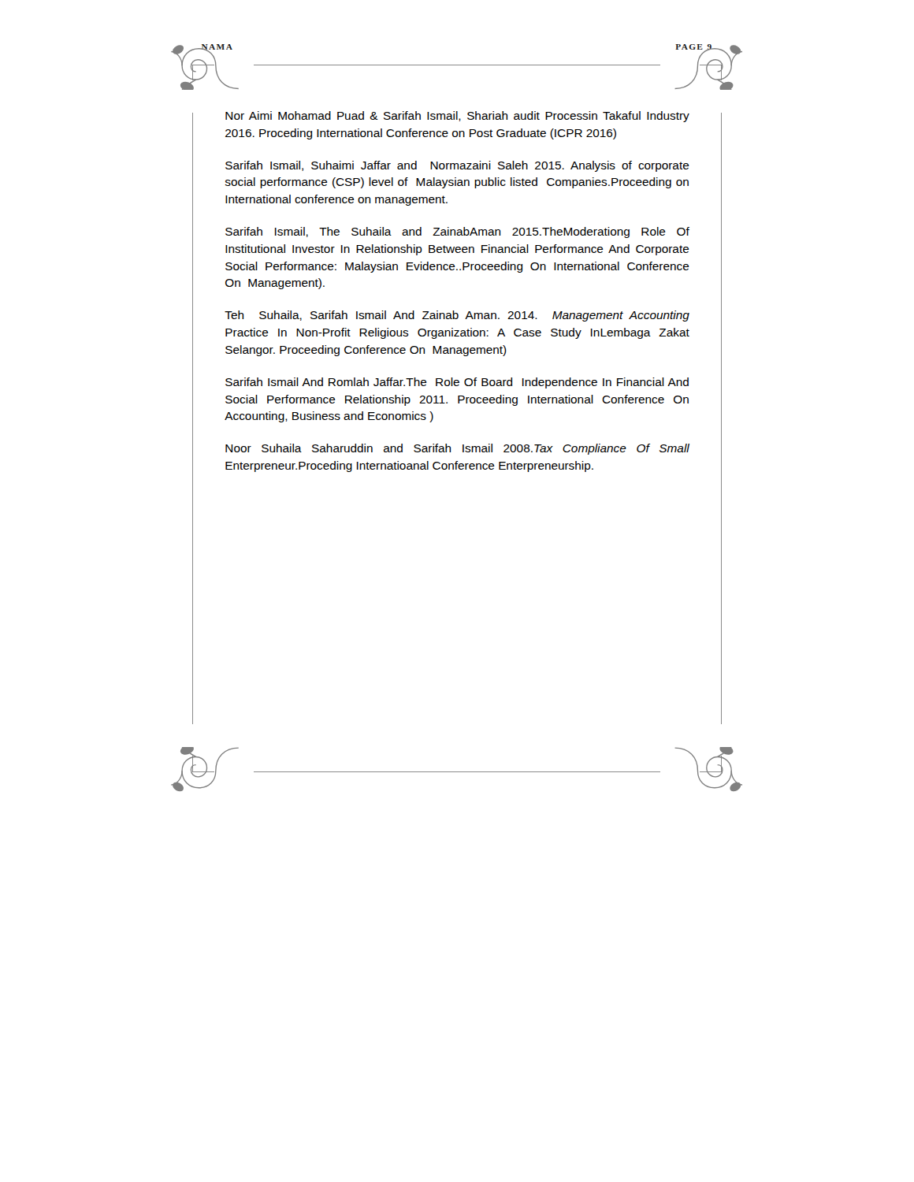NAMA PAGE 9
Nor Aimi Mohamad Puad & Sarifah Ismail, Shariah audit Processin Takaful Industry 2016. Proceding International Conference on Post Graduate (ICPR 2016)
Sarifah Ismail, Suhaimi Jaffar and Normazaini Saleh 2015. Analysis of corporate social performance (CSP) level of Malaysian public listed Companies.Proceeding on International conference on management.
Sarifah Ismail, The Suhaila and ZainabAman 2015.TheModerationg Role Of Institutional Investor In Relationship Between Financial Performance And Corporate Social Performance: Malaysian Evidence..Proceeding On International Conference On Management).
Teh Suhaila, Sarifah Ismail And Zainab Aman. 2014. Management Accounting Practice In Non-Profit Religious Organization: A Case Study InLembaga Zakat Selangor. Proceeding Conference On Management)
Sarifah Ismail And Romlah Jaffar.The Role Of Board Independence In Financial And Social Performance Relationship 2011. Proceeding International Conference On Accounting, Business and Economics )
Noor Suhaila Saharuddin and Sarifah Ismail 2008.Tax Compliance Of Small Enterpreneur.Proceding Internatioanal Conference Enterpreneurship.